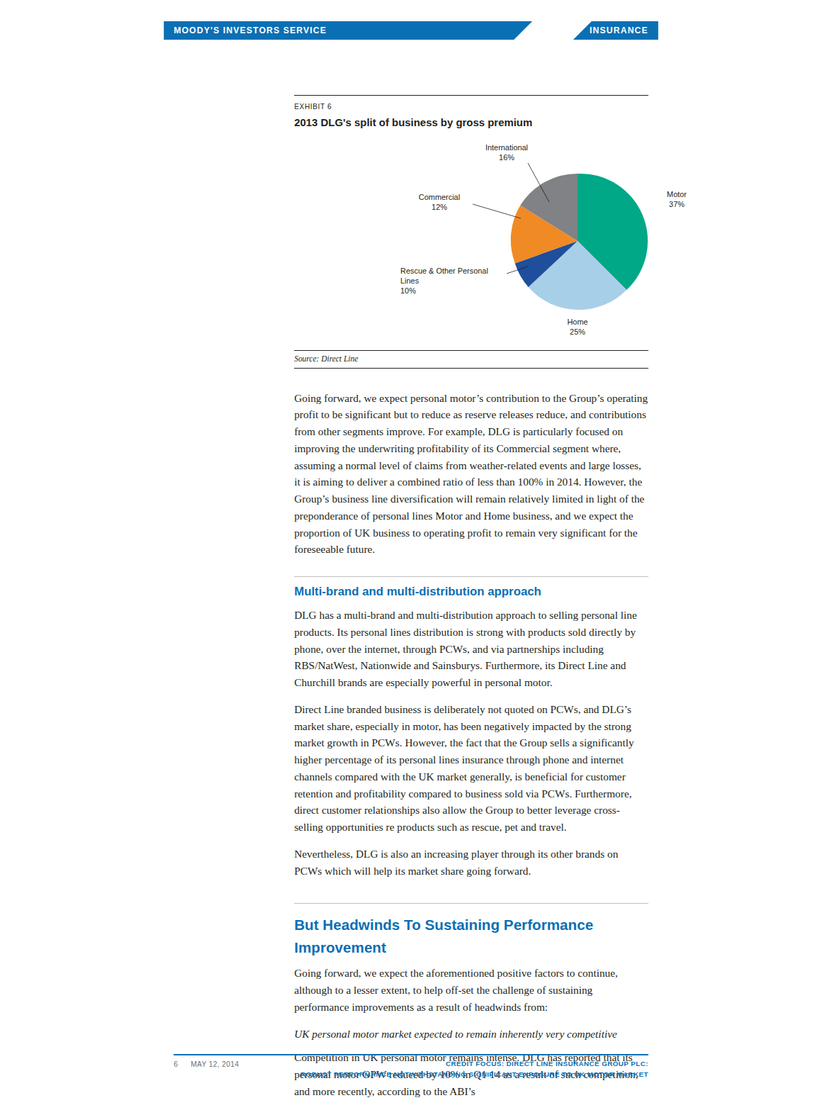MOODY'S INVESTORS SERVICE
INSURANCE
EXHIBIT 6
2013 DLG's split of business by gross premium
International 16% Commercial 12% Rescue & Other Personal Lines 10% Home 25% Motor 37%
Source: Direct Line
Going forward, we expect personal motor’s contribution to the Group’s operating profit to be significant but to reduce as reserve releases reduce, and contributions from other segments improve. For example, DLG is particularly focused on improving the underwriting profitability of its Commercial segment where, assuming a normal level of claims from weather-related events and large losses, it is aiming to deliver a combined ratio of less than 100% in 2014. However, the Group’s business line diversification will remain relatively limited in light of the preponderance of personal lines Motor and Home business, and we expect the proportion of UK business to operating profit to remain very significant for the foreseeable future.
Multi-brand and multi-distribution approach
DLG has a multi-brand and multi-distribution approach to selling personal line products. Its personal lines distribution is strong with products sold directly by phone, over the internet, through PCWs, and via partnerships including RBS/NatWest, Nationwide and Sainsburys. Furthermore, its Direct Line and Churchill brands are especially powerful in personal motor.
Direct Line branded business is deliberately not quoted on PCWs, and DLG’s market share, especially in motor, has been negatively impacted by the strong market growth in PCWs. However, the fact that the Group sells a significantly higher percentage of its personal lines insurance through phone and internet channels compared with the UK market generally, is beneficial for customer retention and profitability compared to business sold via PCWs. Furthermore, direct customer relationships also allow the Group to better leverage cross-selling opportunities re products such as rescue, pet and travel.
Nevertheless, DLG is also an increasing player through its other brands on PCWs which will help its market share going forward.
But Headwinds To Sustaining Performance Improvement
Going forward, we expect the aforementioned positive factors to continue, although to a lesser extent, to help off-set the challenge of sustaining performance improvements as a result of headwinds from:
UK personal motor market expected to remain inherently very competitive
Competition in UK personal motor remains intense. DLG has reported that its personal motor GPW reduced by 10% in Q1 14 as a result of such competition, and more recently, according to the ABI’s
6 MAY 12, 2014
CREDIT FOCUS: DIRECT LINE INSURANCE GROUP PLC:
ROBUST PERFORMANCE NOTWITHSTANDING SIGNIFICANT EXPOSURE TO UK MOTOR MARKET